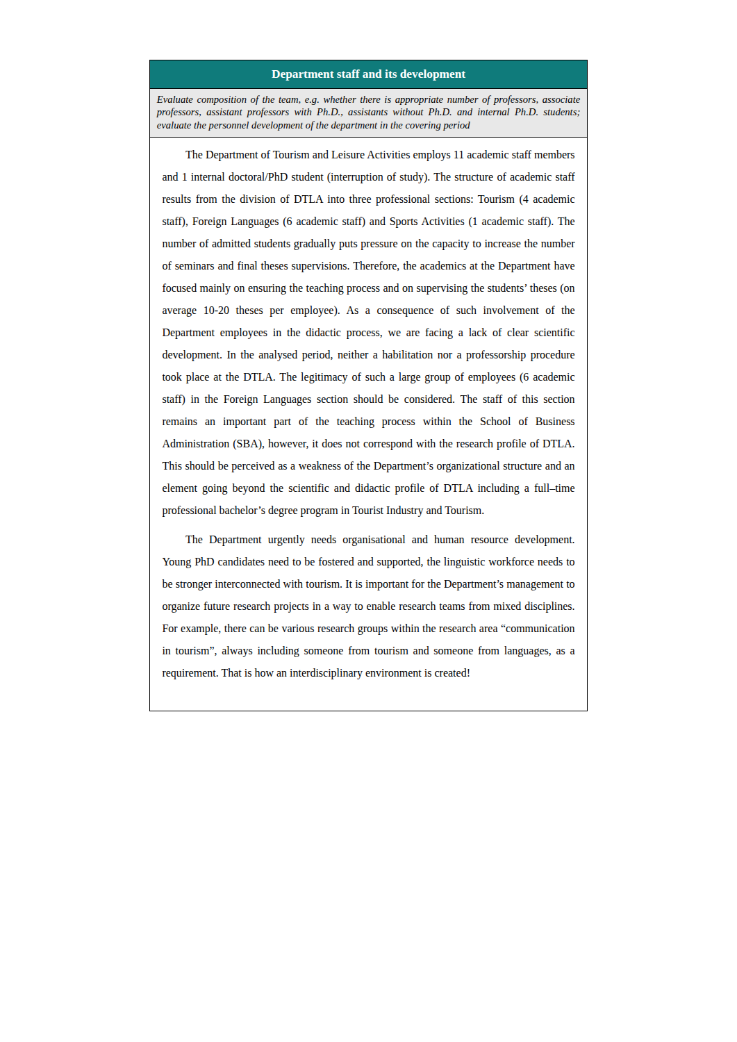Department staff and its development
Evaluate composition of the team, e.g. whether there is appropriate number of professors, associate professors, assistant professors with Ph.D., assistants without Ph.D. and internal Ph.D. students; evaluate the personnel development of the department in the covering period
The Department of Tourism and Leisure Activities employs 11 academic staff members and 1 internal doctoral/PhD student (interruption of study). The structure of academic staff results from the division of DTLA into three professional sections: Tourism (4 academic staff), Foreign Languages (6 academic staff) and Sports Activities (1 academic staff). The number of admitted students gradually puts pressure on the capacity to increase the number of seminars and final theses supervisions. Therefore, the academics at the Department have focused mainly on ensuring the teaching process and on supervising the students’ theses (on average 10-20 theses per employee). As a consequence of such involvement of the Department employees in the didactic process, we are facing a lack of clear scientific development. In the analysed period, neither a habilitation nor a professorship procedure took place at the DTLA. The legitimacy of such a large group of employees (6 academic staff) in the Foreign Languages section should be considered. The staff of this section remains an important part of the teaching process within the School of Business Administration (SBA), however, it does not correspond with the research profile of DTLA. This should be perceived as a weakness of the Department’s organizational structure and an element going beyond the scientific and didactic profile of DTLA including a full–time professional bachelor’s degree program in Tourist Industry and Tourism.
The Department urgently needs organisational and human resource development. Young PhD candidates need to be fostered and supported, the linguistic workforce needs to be stronger interconnected with tourism. It is important for the Department’s management to organize future research projects in a way to enable research teams from mixed disciplines. For example, there can be various research groups within the research area “communication in tourism”, always including someone from tourism and someone from languages, as a requirement. That is how an interdisciplinary environment is created!